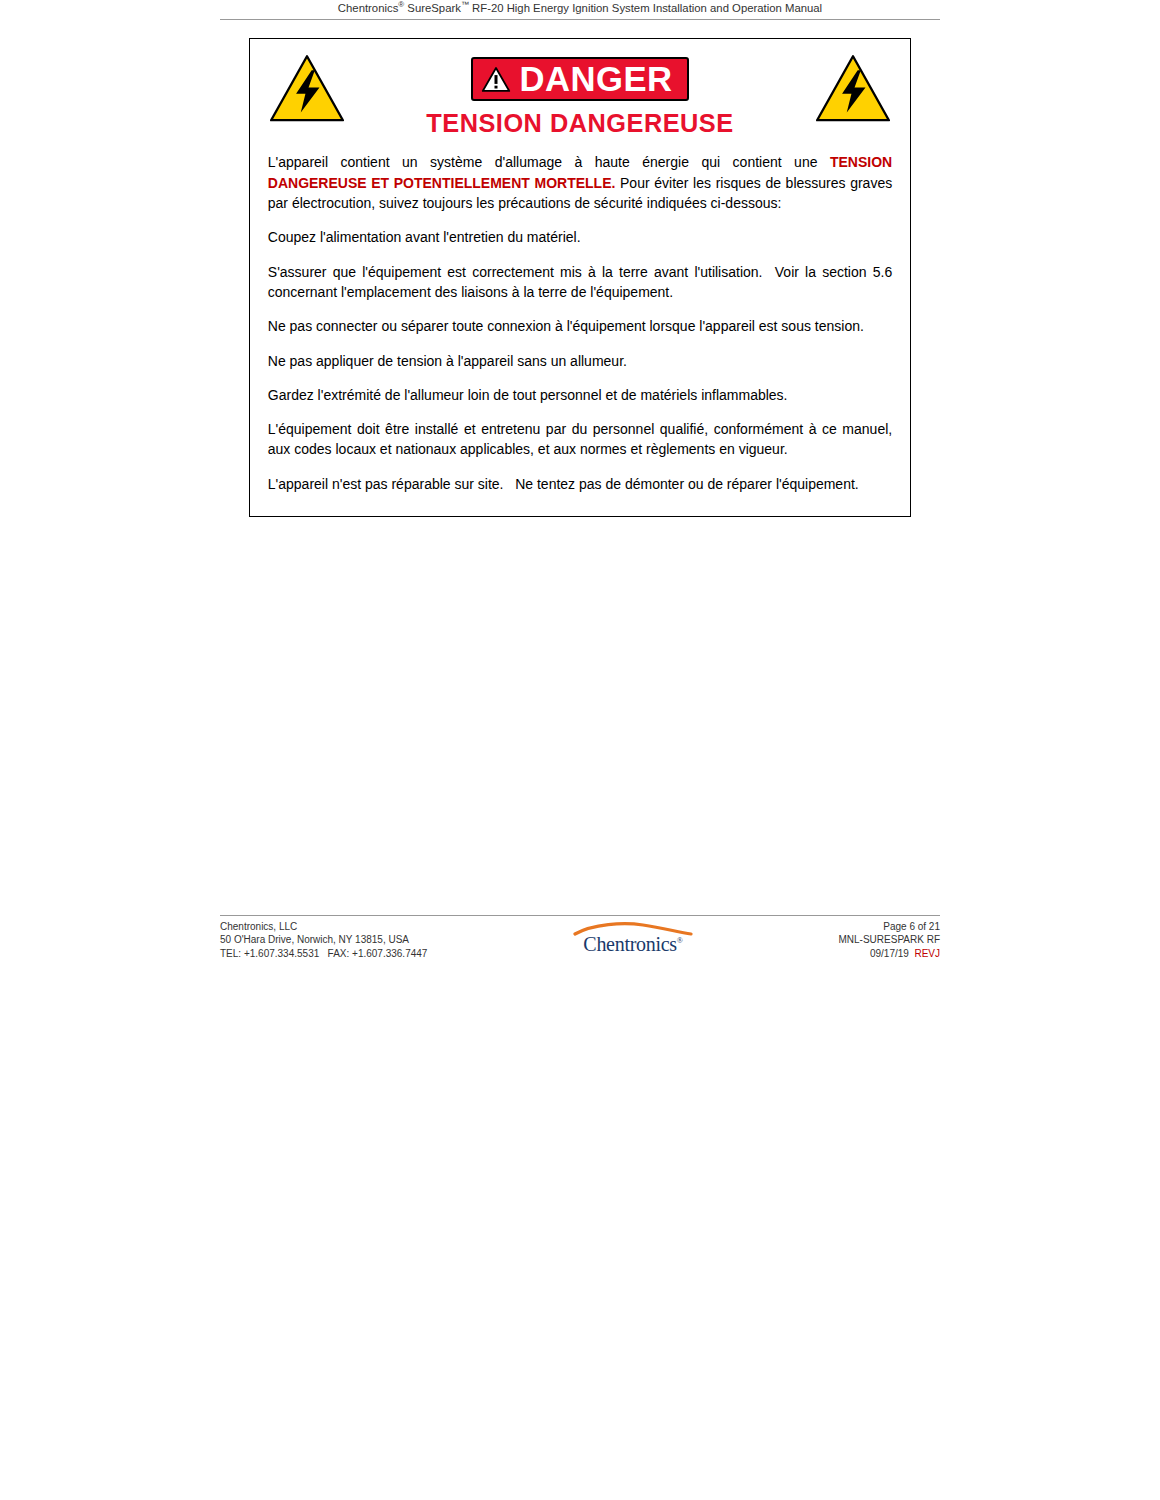Chentronics® SureSpark™ RF-20 High Energy Ignition System Installation and Operation Manual
DANGER
TENSION DANGEREUSE
L'appareil contient un système d'allumage à haute énergie qui contient une TENSION DANGEREUSE ET POTENTIELLEMENT MORTELLE. Pour éviter les risques de blessures graves par électrocution, suivez toujours les précautions de sécurité indiquées ci-dessous:
Coupez l'alimentation avant l'entretien du matériel.
S'assurer que l'équipement est correctement mis à la terre avant l'utilisation. Voir la section 5.6 concernant l'emplacement des liaisons à la terre de l'équipement.
Ne pas connecter ou séparer toute connexion à l'équipement lorsque l'appareil est sous tension.
Ne pas appliquer de tension à l'appareil sans un allumeur.
Gardez l'extrémité de l'allumeur loin de tout personnel et de matériels inflammables.
L'équipement doit être installé et entretenu par du personnel qualifié, conformément à ce manuel, aux codes locaux et nationaux applicables, et aux normes et règlements en vigueur.
L'appareil n'est pas réparable sur site. Ne tentez pas de démonter ou de réparer l'équipement.
Chentronics, LLC
50 O'Hara Drive, Norwich, NY 13815, USA
TEL: +1.607.334.5531 FAX: +1.607.336.7447
Chentronics®
Page 6 of 21
MNL-SURESPARK RF
09/17/19 REVJ